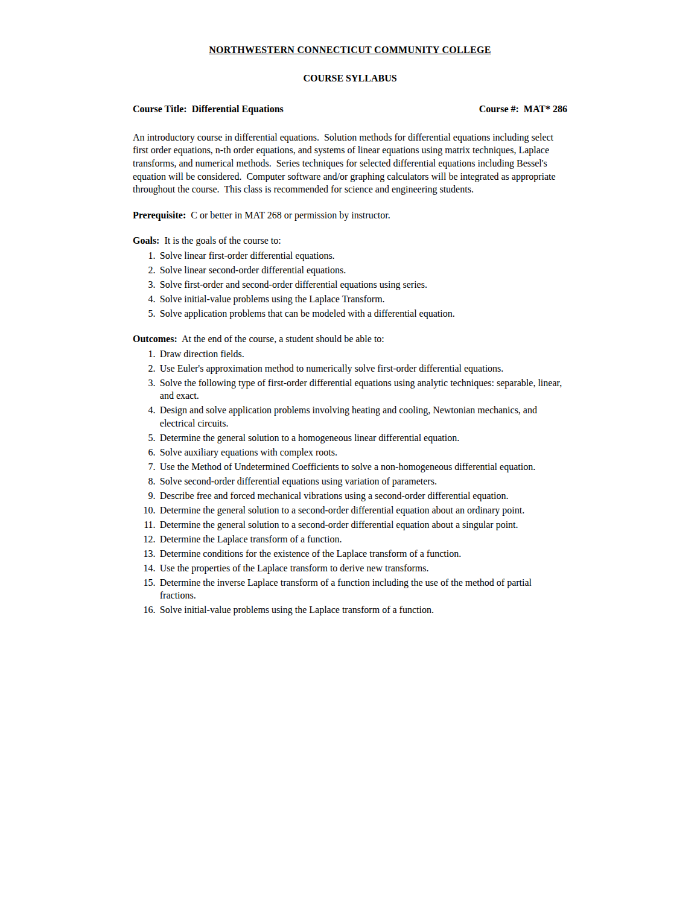NORTHWESTERN CONNECTICUT COMMUNITY COLLEGE
COURSE SYLLABUS
Course Title: Differential Equations Course #: MAT* 286
An introductory course in differential equations. Solution methods for differential equations including select first order equations, n-th order equations, and systems of linear equations using matrix techniques, Laplace transforms, and numerical methods. Series techniques for selected differential equations including Bessel's equation will be considered. Computer software and/or graphing calculators will be integrated as appropriate throughout the course. This class is recommended for science and engineering students.
Prerequisite: C or better in MAT 268 or permission by instructor.
Goals: It is the goals of the course to:
Solve linear first-order differential equations.
Solve linear second-order differential equations.
Solve first-order and second-order differential equations using series.
Solve initial-value problems using the Laplace Transform.
Solve application problems that can be modeled with a differential equation.
Outcomes: At the end of the course, a student should be able to:
Draw direction fields.
Use Euler's approximation method to numerically solve first-order differential equations.
Solve the following type of first-order differential equations using analytic techniques: separable, linear, and exact.
Design and solve application problems involving heating and cooling, Newtonian mechanics, and electrical circuits.
Determine the general solution to a homogeneous linear differential equation.
Solve auxiliary equations with complex roots.
Use the Method of Undetermined Coefficients to solve a non-homogeneous differential equation.
Solve second-order differential equations using variation of parameters.
Describe free and forced mechanical vibrations using a second-order differential equation.
Determine the general solution to a second-order differential equation about an ordinary point.
Determine the general solution to a second-order differential equation about a singular point.
Determine the Laplace transform of a function.
Determine conditions for the existence of the Laplace transform of a function.
Use the properties of the Laplace transform to derive new transforms.
Determine the inverse Laplace transform of a function including the use of the method of partial fractions.
Solve initial-value problems using the Laplace transform of a function.